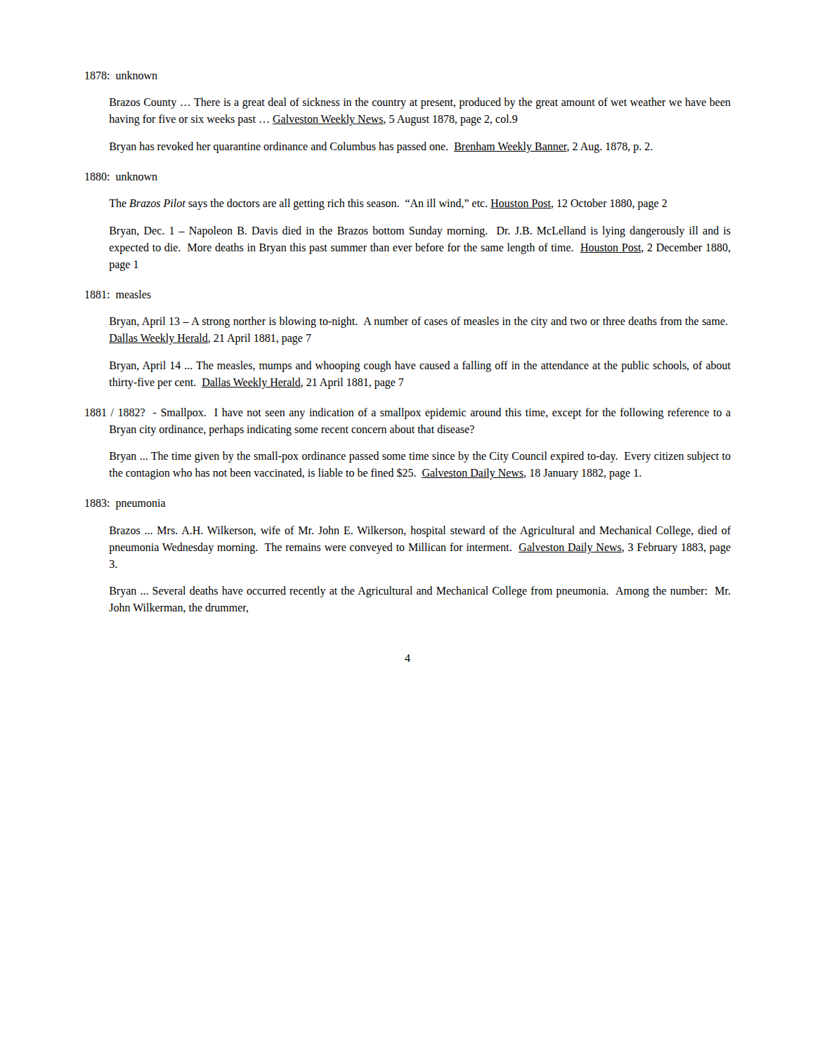1878: unknown
Brazos County … There is a great deal of sickness in the country at present, produced by the great amount of wet weather we have been having for five or six weeks past … Galveston Weekly News, 5 August 1878, page 2, col.9
Bryan has revoked her quarantine ordinance and Columbus has passed one. Brenham Weekly Banner, 2 Aug. 1878, p. 2.
1880: unknown
The Brazos Pilot says the doctors are all getting rich this season. “An ill wind,” etc. Houston Post, 12 October 1880, page 2
Bryan, Dec. 1 – Napoleon B. Davis died in the Brazos bottom Sunday morning. Dr. J.B. McLelland is lying dangerously ill and is expected to die. More deaths in Bryan this past summer than ever before for the same length of time. Houston Post, 2 December 1880, page 1
1881: measles
Bryan, April 13 – A strong norther is blowing to-night. A number of cases of measles in the city and two or three deaths from the same. Dallas Weekly Herald, 21 April 1881, page 7
Bryan, April 14 ... The measles, mumps and whooping cough have caused a falling off in the attendance at the public schools, of about thirty-five per cent. Dallas Weekly Herald, 21 April 1881, page 7
1881 / 1882? - Smallpox. I have not seen any indication of a smallpox epidemic around this time, except for the following reference to a Bryan city ordinance, perhaps indicating some recent concern about that disease?
Bryan ... The time given by the small-pox ordinance passed some time since by the City Council expired to-day. Every citizen subject to the contagion who has not been vaccinated, is liable to be fined $25. Galveston Daily News, 18 January 1882, page 1.
1883: pneumonia
Brazos ... Mrs. A.H. Wilkerson, wife of Mr. John E. Wilkerson, hospital steward of the Agricultural and Mechanical College, died of pneumonia Wednesday morning. The remains were conveyed to Millican for interment. Galveston Daily News, 3 February 1883, page 3.
Bryan ... Several deaths have occurred recently at the Agricultural and Mechanical College from pneumonia. Among the number: Mr. John Wilkerman, the drummer,
4